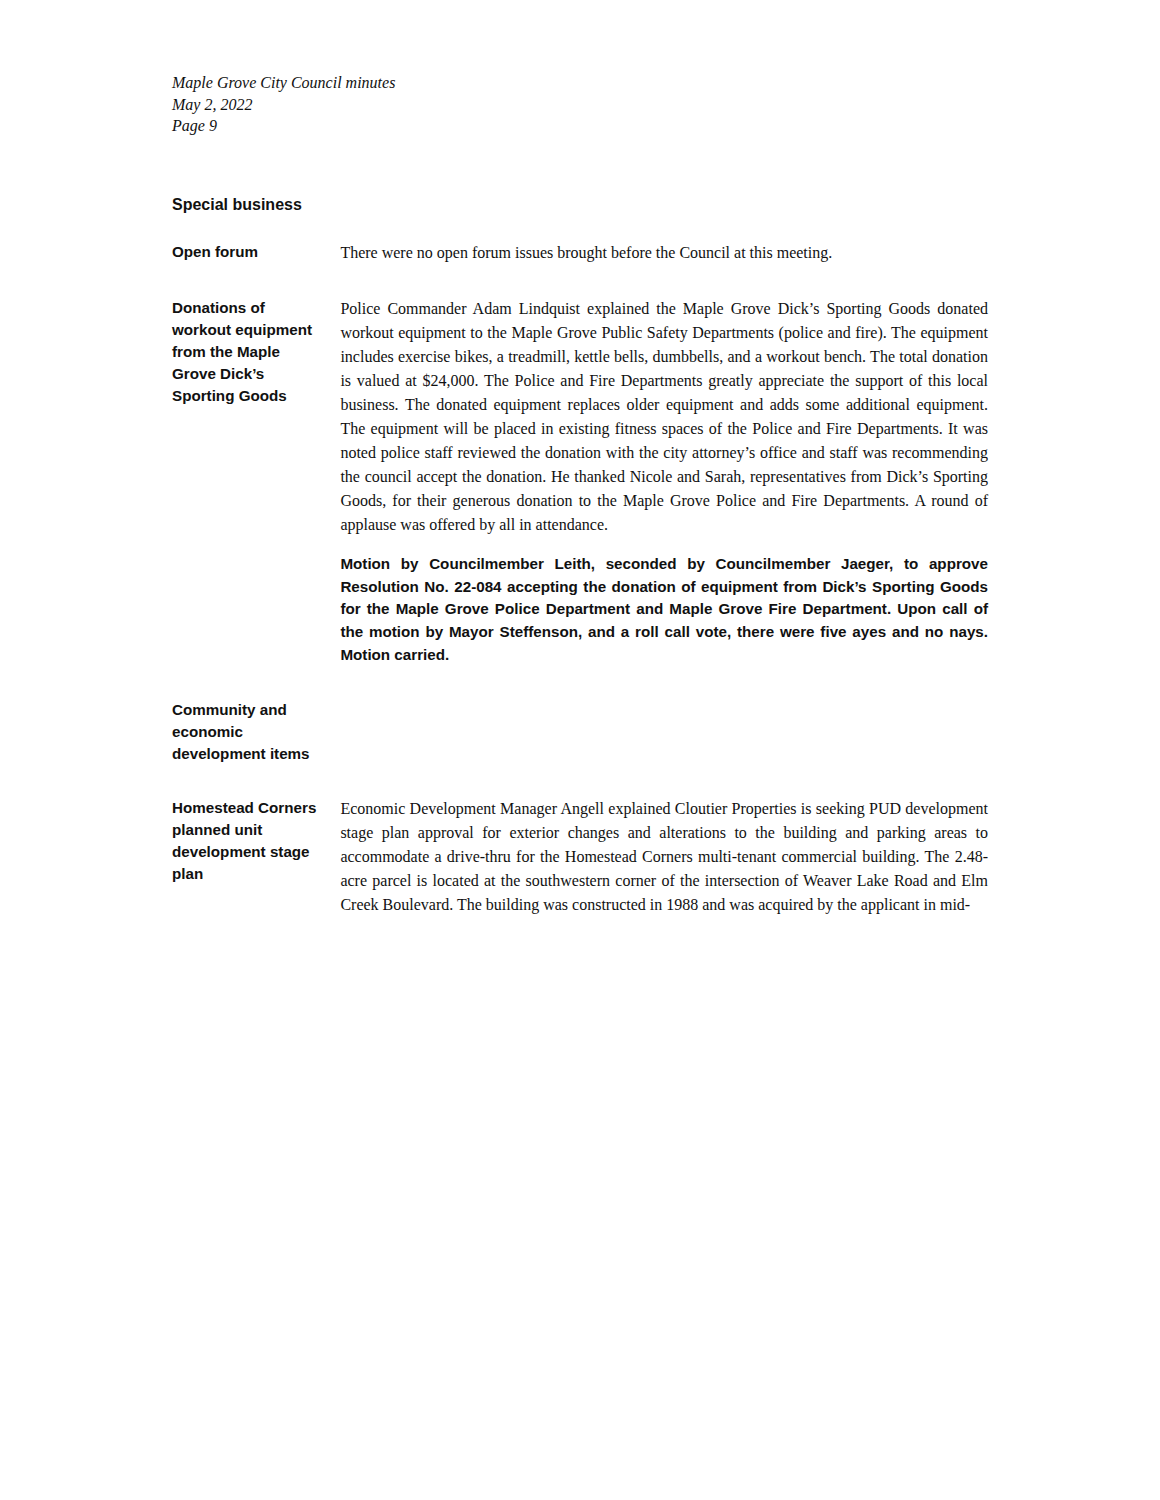Maple Grove City Council minutes May 2, 2022 Page 9
Special business
Open forum
There were no open forum issues brought before the Council at this meeting.
Donations of workout equipment from the Maple Grove Dick’s Sporting Goods
Police Commander Adam Lindquist explained the Maple Grove Dick’s Sporting Goods donated workout equipment to the Maple Grove Public Safety Departments (police and fire). The equipment includes exercise bikes, a treadmill, kettle bells, dumbbells, and a workout bench. The total donation is valued at $24,000. The Police and Fire Departments greatly appreciate the support of this local business. The donated equipment replaces older equipment and adds some additional equipment. The equipment will be placed in existing fitness spaces of the Police and Fire Departments. It was noted police staff reviewed the donation with the city attorney’s office and staff was recommending the council accept the donation. He thanked Nicole and Sarah, representatives from Dick’s Sporting Goods, for their generous donation to the Maple Grove Police and Fire Departments. A round of applause was offered by all in attendance.
Motion by Councilmember Leith, seconded by Councilmember Jaeger, to approve Resolution No. 22-084 accepting the donation of equipment from Dick’s Sporting Goods for the Maple Grove Police Department and Maple Grove Fire Department. Upon call of the motion by Mayor Steffenson, and a roll call vote, there were five ayes and no nays. Motion carried.
Community and economic development items
Homestead Corners planned unit development stage plan
Economic Development Manager Angell explained Cloutier Properties is seeking PUD development stage plan approval for exterior changes and alterations to the building and parking areas to accommodate a drive-thru for the Homestead Corners multi-tenant commercial building. The 2.48-acre parcel is located at the southwestern corner of the intersection of Weaver Lake Road and Elm Creek Boulevard. The building was constructed in 1988 and was acquired by the applicant in mid-